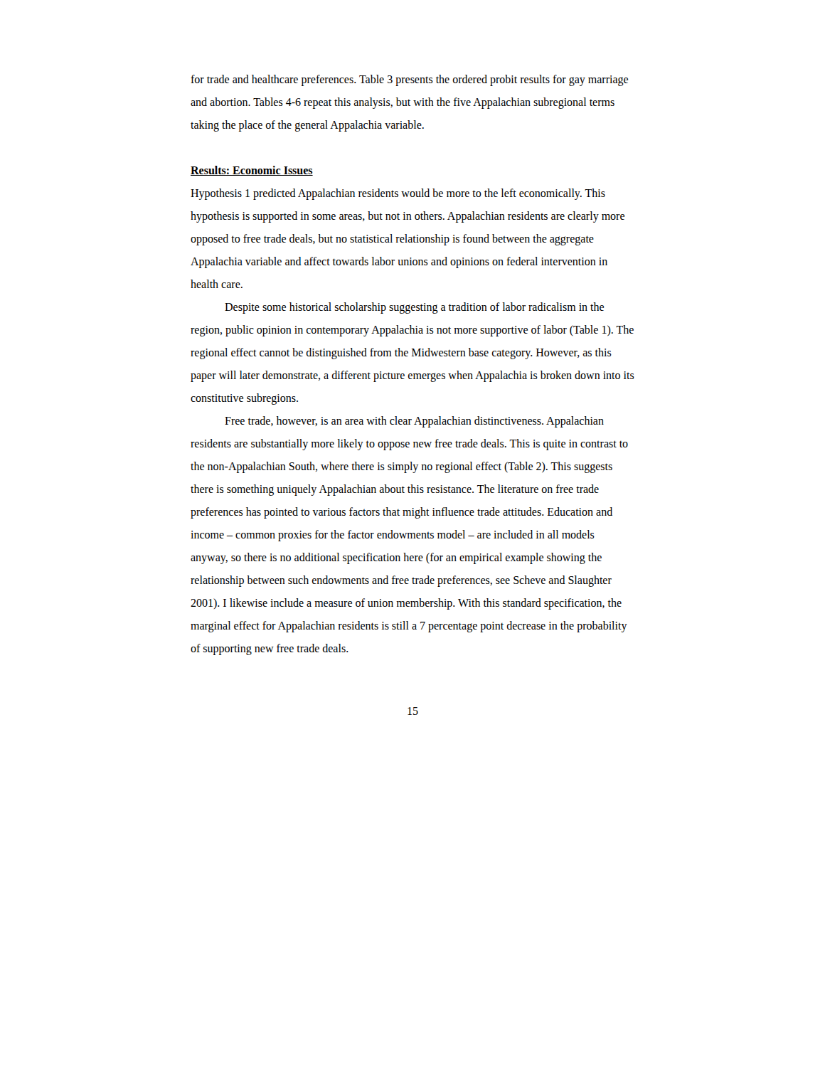for trade and healthcare preferences. Table 3 presents the ordered probit results for gay marriage and abortion. Tables 4-6 repeat this analysis, but with the five Appalachian subregional terms taking the place of the general Appalachia variable.
Results: Economic Issues
Hypothesis 1 predicted Appalachian residents would be more to the left economically. This hypothesis is supported in some areas, but not in others. Appalachian residents are clearly more opposed to free trade deals, but no statistical relationship is found between the aggregate Appalachia variable and affect towards labor unions and opinions on federal intervention in health care.
Despite some historical scholarship suggesting a tradition of labor radicalism in the region, public opinion in contemporary Appalachia is not more supportive of labor (Table 1). The regional effect cannot be distinguished from the Midwestern base category. However, as this paper will later demonstrate, a different picture emerges when Appalachia is broken down into its constitutive subregions.
Free trade, however, is an area with clear Appalachian distinctiveness. Appalachian residents are substantially more likely to oppose new free trade deals. This is quite in contrast to the non-Appalachian South, where there is simply no regional effect (Table 2). This suggests there is something uniquely Appalachian about this resistance. The literature on free trade preferences has pointed to various factors that might influence trade attitudes. Education and income – common proxies for the factor endowments model – are included in all models anyway, so there is no additional specification here (for an empirical example showing the relationship between such endowments and free trade preferences, see Scheve and Slaughter 2001). I likewise include a measure of union membership. With this standard specification, the marginal effect for Appalachian residents is still a 7 percentage point decrease in the probability of supporting new free trade deals.
15